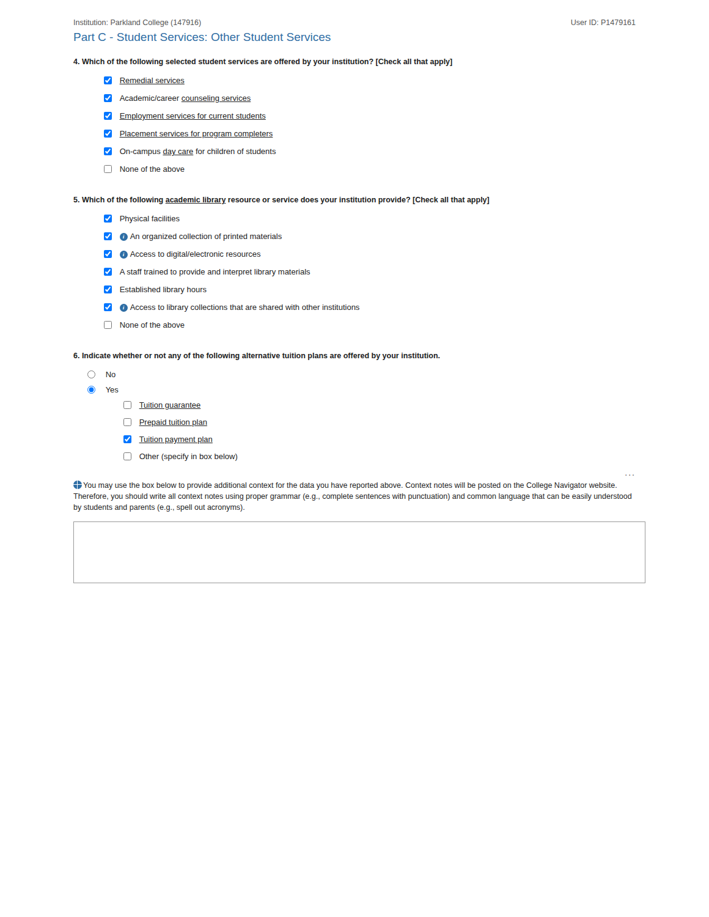Institution: Parkland College (147916)
User ID: P1479161
Part C - Student Services: Other Student Services
4. Which of the following selected student services are offered by your institution? [Check all that apply]
Remedial services
Academic/career counseling services
Employment services for current students
Placement services for program completers
On-campus day care for children of students
None of the above
5. Which of the following academic library resource or service does your institution provide? [Check all that apply]
Physical facilities
i An organized collection of printed materials
i Access to digital/electronic resources
A staff trained to provide and interpret library materials
Established library hours
i Access to library collections that are shared with other institutions
None of the above
6. Indicate whether or not any of the following alternative tuition plans are offered by your institution.
No
Yes
Tuition guarantee
Prepaid tuition plan
Tuition payment plan
Other (specify in box below)
...
You may use the box below to provide additional context for the data you have reported above. Context notes will be posted on the College Navigator website. Therefore, you should write all context notes using proper grammar (e.g., complete sentences with punctuation) and common language that can be easily understood by students and parents (e.g., spell out acronyms).